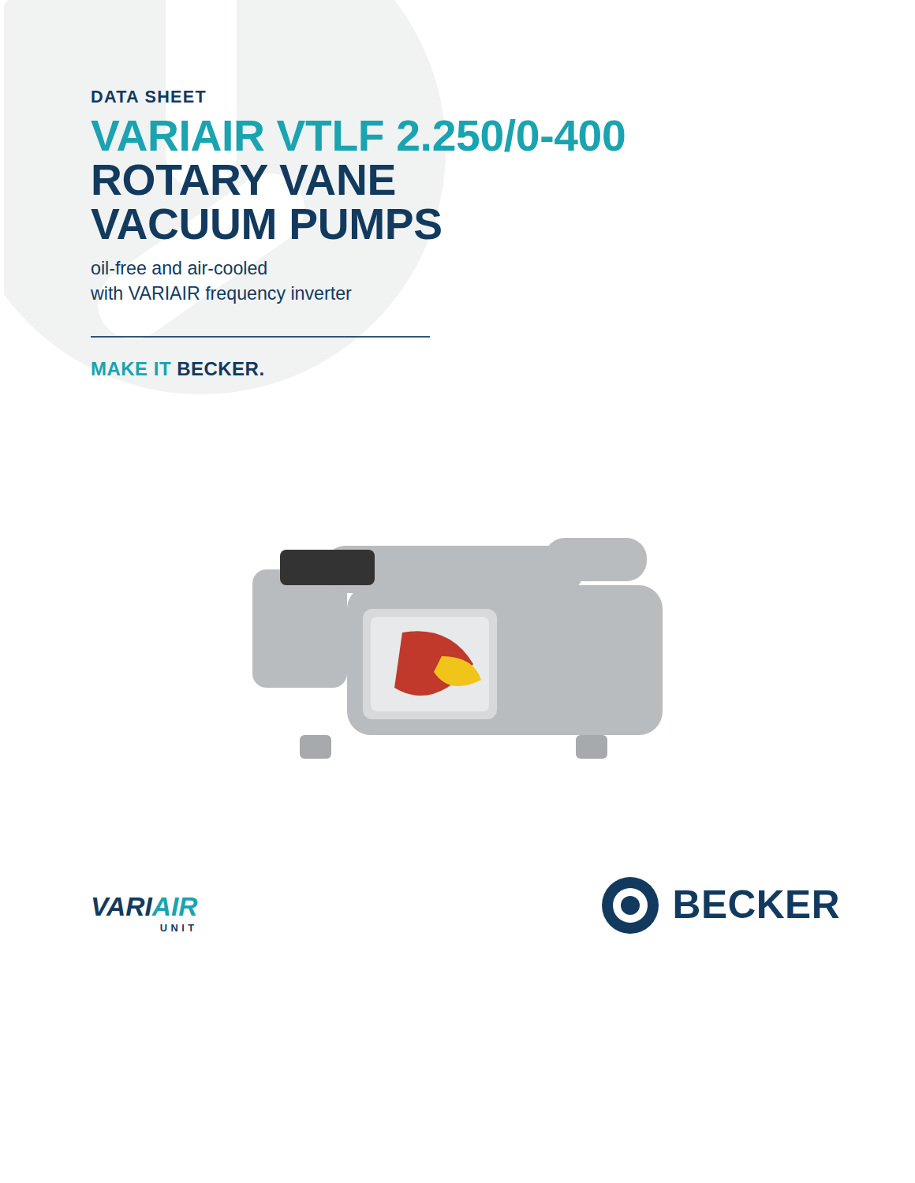DATA SHEET
VARIAIR VTLF 2.250/0-400 ROTARY VANE VACUUM PUMPS
oil-free and air-cooled
with VARIAIR frequency inverter
MAKE IT BECKER.
VARI AIR UNIT
BECKER